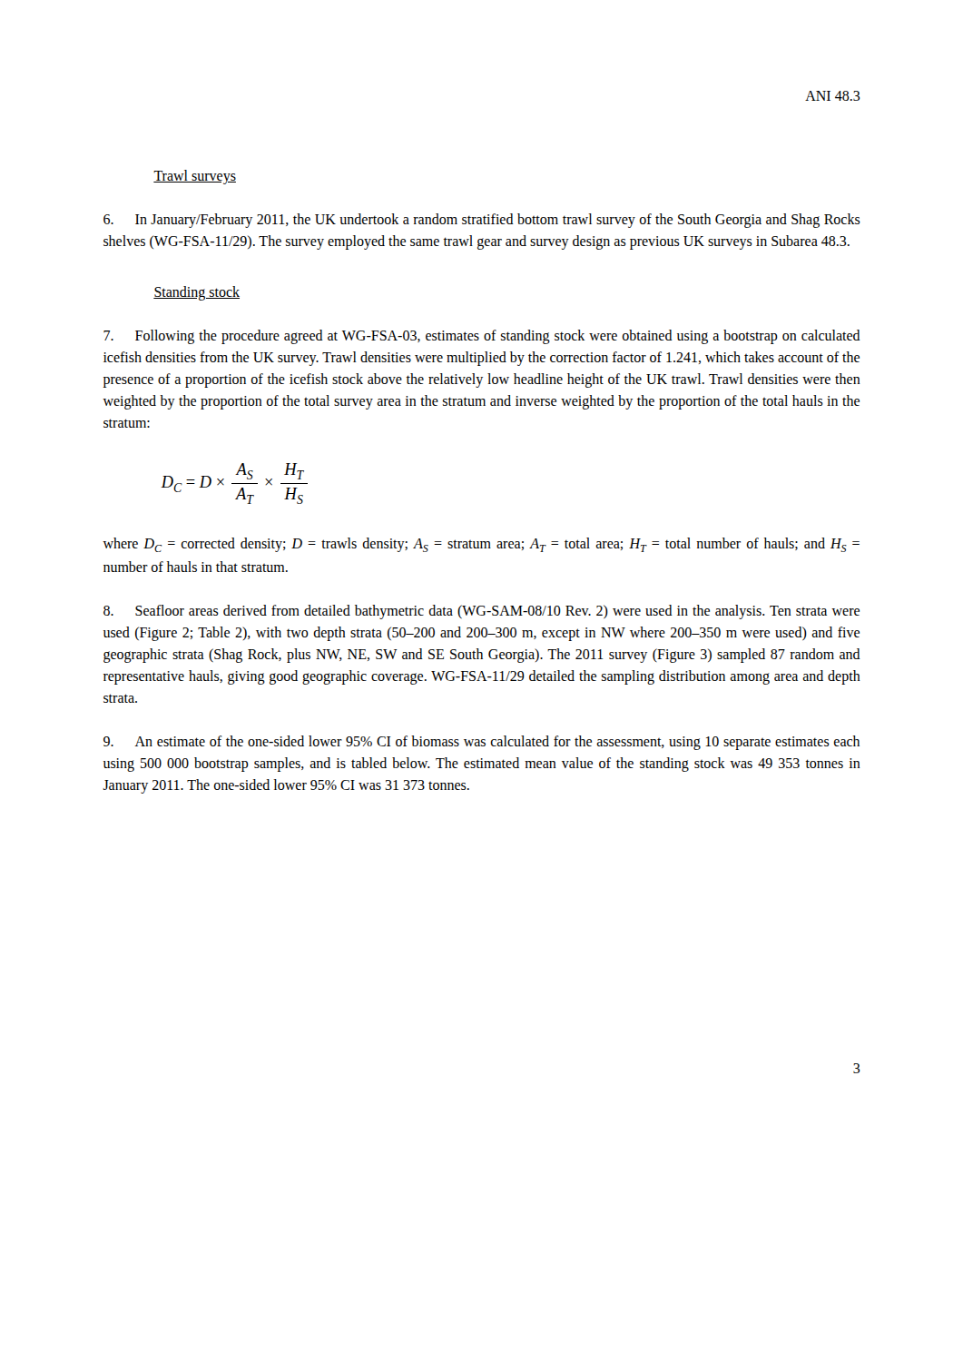ANI 48.3
Trawl surveys
6. In January/February 2011, the UK undertook a random stratified bottom trawl survey of the South Georgia and Shag Rocks shelves (WG-FSA-11/29). The survey employed the same trawl gear and survey design as previous UK surveys in Subarea 48.3.
Standing stock
7. Following the procedure agreed at WG-FSA-03, estimates of standing stock were obtained using a bootstrap on calculated icefish densities from the UK survey. Trawl densities were multiplied by the correction factor of 1.241, which takes account of the presence of a proportion of the icefish stock above the relatively low headline height of the UK trawl. Trawl densities were then weighted by the proportion of the total survey area in the stratum and inverse weighted by the proportion of the total hauls in the stratum:
DC = D × AS AT × HT HS
where DC = corrected density; D = trawls density; AS = stratum area; AT = total area; HT = total number of hauls; and HS = number of hauls in that stratum.
8. Seafloor areas derived from detailed bathymetric data (WG-SAM-08/10 Rev. 2) were used in the analysis. Ten strata were used (Figure 2; Table 2), with two depth strata (50–200 and 200–300 m, except in NW where 200–350 m were used) and five geographic strata (Shag Rock, plus NW, NE, SW and SE South Georgia). The 2011 survey (Figure 3) sampled 87 random and representative hauls, giving good geographic coverage. WG-FSA-11/29 detailed the sampling distribution among area and depth strata.
9. An estimate of the one-sided lower 95% CI of biomass was calculated for the assessment, using 10 separate estimates each using 500 000 bootstrap samples, and is tabled below. The estimated mean value of the standing stock was 49 353 tonnes in January 2011. The one-sided lower 95% CI was 31 373 tonnes.
3